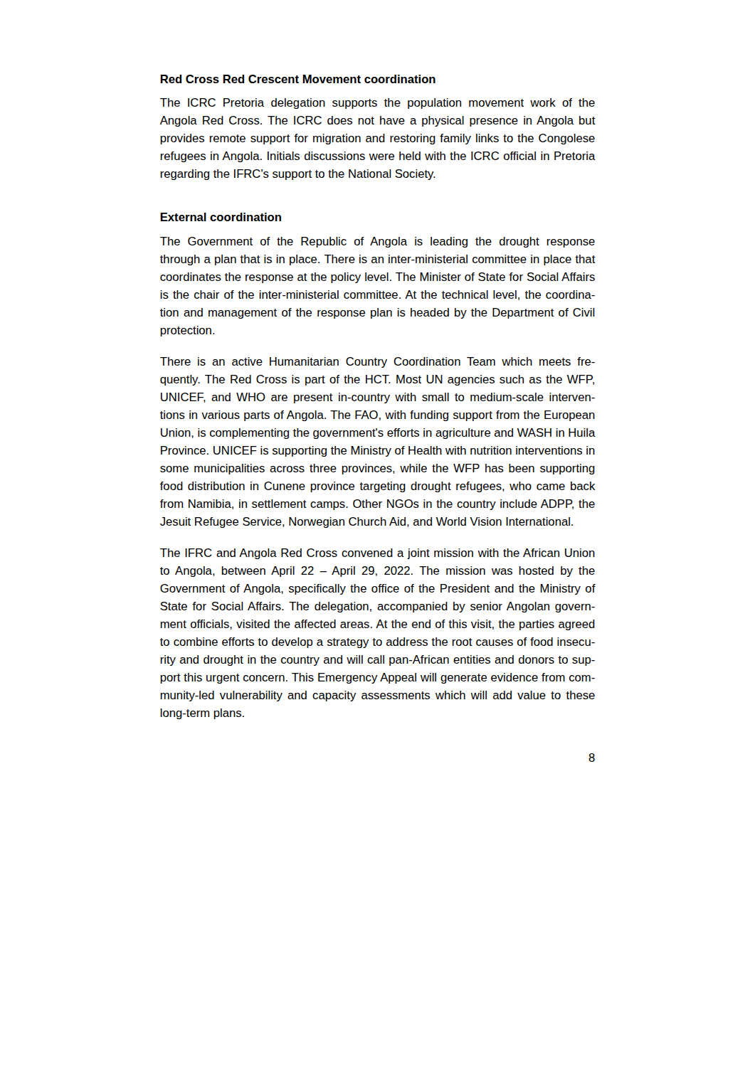Red Cross Red Crescent Movement coordination
The ICRC Pretoria delegation supports the population movement work of the Angola Red Cross. The ICRC does not have a physical presence in Angola but provides remote support for migration and restoring family links to the Congolese refugees in Angola. Initials discussions were held with the ICRC official in Pretoria regarding the IFRC's support to the National Society.
External coordination
The Government of the Republic of Angola is leading the drought response through a plan that is in place. There is an inter-ministerial committee in place that coordinates the response at the policy level. The Minister of State for Social Affairs is the chair of the inter-ministerial committee. At the technical level, the coordination and management of the response plan is headed by the Department of Civil protection.
There is an active Humanitarian Country Coordination Team which meets frequently. The Red Cross is part of the HCT. Most UN agencies such as the WFP, UNICEF, and WHO are present in-country with small to medium-scale interventions in various parts of Angola. The FAO, with funding support from the European Union, is complementing the government's efforts in agriculture and WASH in Huila Province. UNICEF is supporting the Ministry of Health with nutrition interventions in some municipalities across three provinces, while the WFP has been supporting food distribution in Cunene province targeting drought refugees, who came back from Namibia, in settlement camps. Other NGOs in the country include ADPP, the Jesuit Refugee Service, Norwegian Church Aid, and World Vision International.
The IFRC and Angola Red Cross convened a joint mission with the African Union to Angola, between April 22 – April 29, 2022. The mission was hosted by the Government of Angola, specifically the office of the President and the Ministry of State for Social Affairs. The delegation, accompanied by senior Angolan government officials, visited the affected areas. At the end of this visit, the parties agreed to combine efforts to develop a strategy to address the root causes of food insecurity and drought in the country and will call pan-African entities and donors to support this urgent concern. This Emergency Appeal will generate evidence from community-led vulnerability and capacity assessments which will add value to these long-term plans.
8